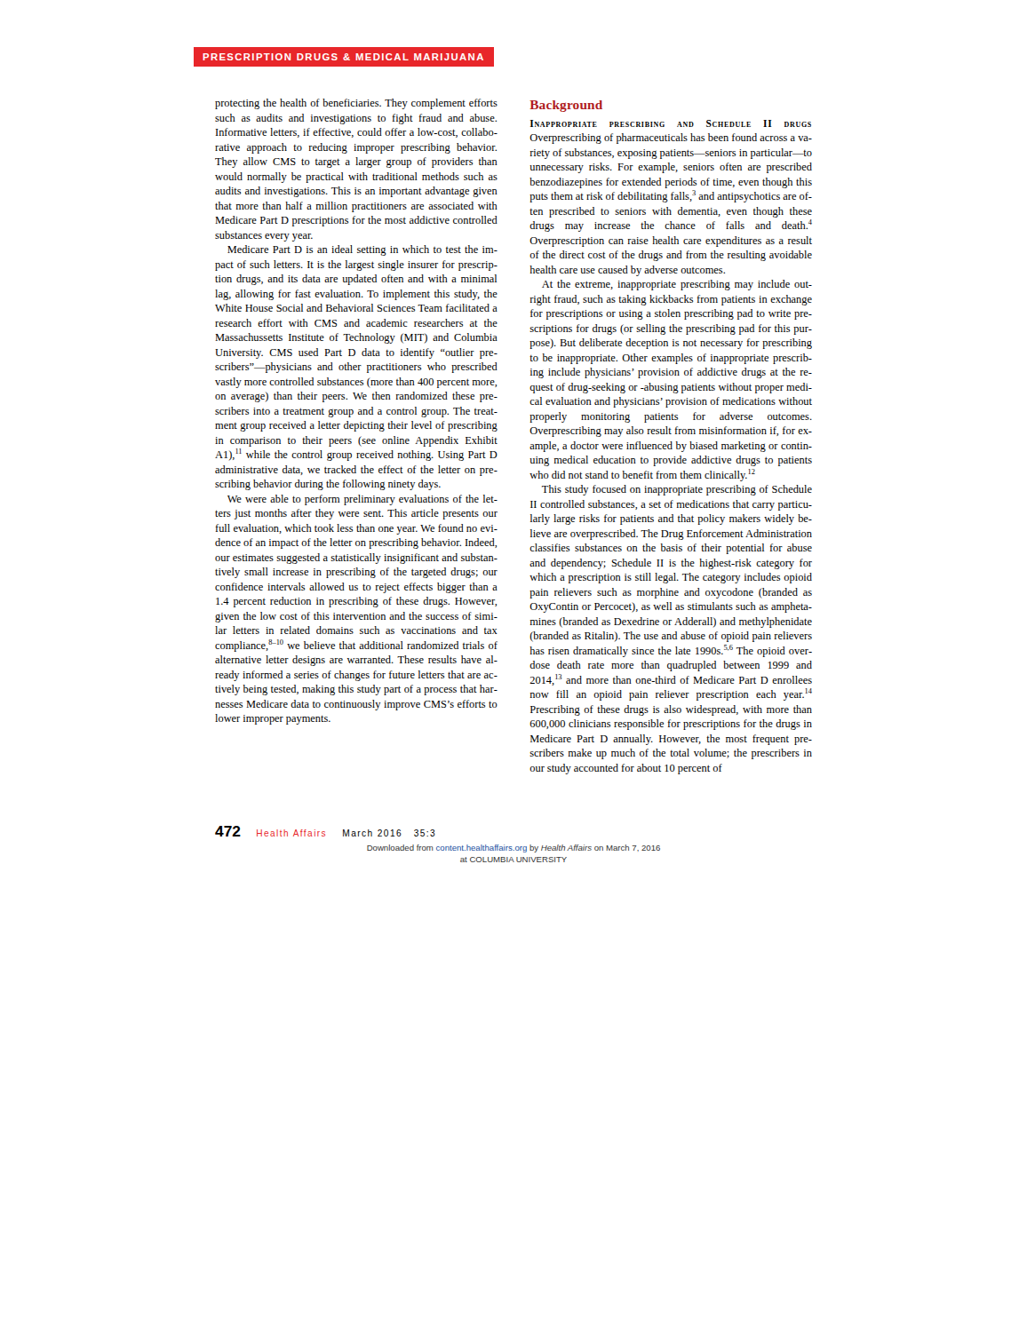Prescription Drugs & Medical Marijuana
protecting the health of beneficiaries. They complement efforts such as audits and investigations to fight fraud and abuse. Informative letters, if effective, could offer a low-cost, collaborative approach to reducing improper prescribing behavior. They allow CMS to target a larger group of providers than would normally be practical with traditional methods such as audits and investigations. This is an important advantage given that more than half a million practitioners are associated with Medicare Part D prescriptions for the most addictive controlled substances every year.
Medicare Part D is an ideal setting in which to test the impact of such letters. It is the largest single insurer for prescription drugs, and its data are updated often and with a minimal lag, allowing for fast evaluation. To implement this study, the White House Social and Behavioral Sciences Team facilitated a research effort with CMS and academic researchers at the Massachussetts Institute of Technology (MIT) and Columbia University. CMS used Part D data to identify “outlier prescribers”—physicians and other practitioners who prescribed vastly more controlled substances (more than 400 percent more, on average) than their peers. We then randomized these prescribers into a treatment group and a control group. The treatment group received a letter depicting their level of prescribing in comparison to their peers (see online Appendix Exhibit A1),11 while the control group received nothing. Using Part D administrative data, we tracked the effect of the letter on prescribing behavior during the following ninety days.
We were able to perform preliminary evaluations of the letters just months after they were sent. This article presents our full evaluation, which took less than one year. We found no evidence of an impact of the letter on prescribing behavior. Indeed, our estimates suggested a statistically insignificant and substantively small increase in prescribing of the targeted drugs; our confidence intervals allowed us to reject effects bigger than a 1.4 percent reduction in prescribing of these drugs. However, given the low cost of this intervention and the success of similar letters in related domains such as vaccinations and tax compliance,8–10 we believe that additional randomized trials of alternative letter designs are warranted. These results have already informed a series of changes for future letters that are actively being tested, making this study part of a process that harnesses Medicare data to continuously improve CMS’s efforts to lower improper payments.
Background
Inappropriate prescribing and Schedule II drugs Overprescribing of pharmaceuticals has been found across a variety of substances, exposing patients—seniors in particular—to unnecessary risks. For example, seniors often are prescribed benzodiazepines for extended periods of time, even though this puts them at risk of debilitating falls,3 and antipsychotics are often prescribed to seniors with dementia, even though these drugs may increase the chance of falls and death.4 Overprescription can raise health care expenditures as a result of the direct cost of the drugs and from the resulting avoidable health care use caused by adverse outcomes.
At the extreme, inappropriate prescribing may include outright fraud, such as taking kickbacks from patients in exchange for prescriptions or using a stolen prescribing pad to write prescriptions for drugs (or selling the prescribing pad for this purpose). But deliberate deception is not necessary for prescribing to be inappropriate. Other examples of inappropriate prescribing include physicians’ provision of addictive drugs at the request of drug-seeking or -abusing patients without proper medical evaluation and physicians’ provision of medications without properly monitoring patients for adverse outcomes. Overprescribing may also result from misinformation if, for example, a doctor were influenced by biased marketing or continuing medical education to provide addictive drugs to patients who did not stand to benefit from them clinically.12
This study focused on inappropriate prescribing of Schedule II controlled substances, a set of medications that carry particularly large risks for patients and that policy makers widely believe are overprescribed. The Drug Enforcement Administration classifies substances on the basis of their potential for abuse and dependency; Schedule II is the highest-risk category for which a prescription is still legal. The category includes opioid pain relievers such as morphine and oxycodone (branded as OxyContin or Percocet), as well as stimulants such as amphetamines (branded as Dexedrine or Adderall) and methylphenidate (branded as Ritalin). The use and abuse of opioid pain relievers has risen dramatically since the late 1990s.5,6 The opioid overdose death rate more than quadrupled between 1999 and 2014,13 and more than one-third of Medicare Part D enrollees now fill an opioid pain reliever prescription each year.14 Prescribing of these drugs is also widespread, with more than 600,000 clinicians responsible for prescriptions for the drugs in Medicare Part D annually. However, the most frequent prescribers make up much of the total volume; the prescribers in our study accounted for about 10 percent of
472 Health Affairs March 2016 35:3
Downloaded from content.healthaffairs.org by Health Affairs on March 7, 2016
at COLUMBIA UNIVERSITY